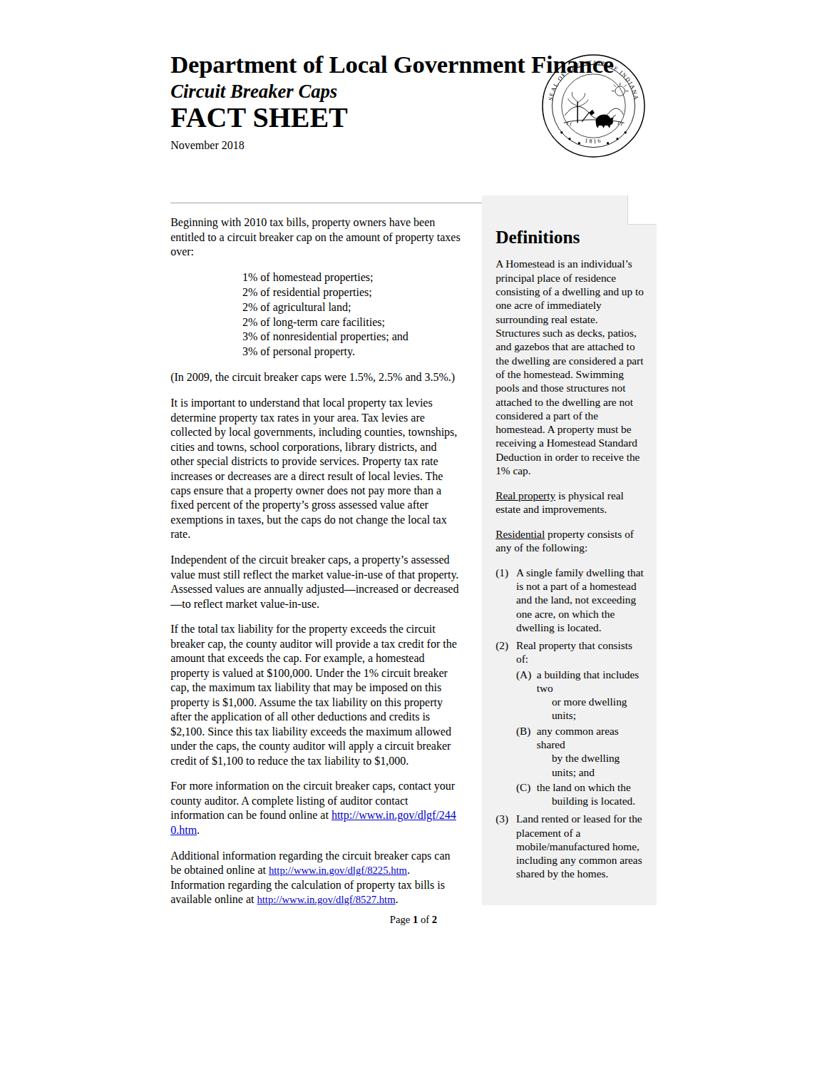Department of Local Government Finance
Circuit Breaker Caps
FACT SHEET
November 2018
SEAL OF THE STATE OF INDIANA 1816
Beginning with 2010 tax bills, property owners have been entitled to a circuit breaker cap on the amount of property taxes over:
1% of homestead properties;
2% of residential properties;
2% of agricultural land;
2% of long-term care facilities;
3% of nonresidential properties; and
3% of personal property.
(In 2009, the circuit breaker caps were 1.5%, 2.5% and 3.5%.)
It is important to understand that local property tax levies determine property tax rates in your area. Tax levies are collected by local governments, including counties, townships, cities and towns, school corporations, library districts, and other special districts to provide services. Property tax rate increases or decreases are a direct result of local levies. The caps ensure that a property owner does not pay more than a fixed percent of the property’s gross assessed value after exemptions in taxes, but the caps do not change the local tax rate.
Independent of the circuit breaker caps, a property’s assessed value must still reflect the market value-in-use of that property. Assessed values are annually adjusted—increased or decreased—to reflect market value-in-use.
If the total tax liability for the property exceeds the circuit breaker cap, the county auditor will provide a tax credit for the amount that exceeds the cap. For example, a homestead property is valued at $100,000. Under the 1% circuit breaker cap, the maximum tax liability that may be imposed on this property is $1,000. Assume the tax liability on this property after the application of all other deductions and credits is $2,100. Since this tax liability exceeds the maximum allowed under the caps, the county auditor will apply a circuit breaker credit of $1,100 to reduce the tax liability to $1,000.
For more information on the circuit breaker caps, contact your county auditor. A complete listing of auditor contact information can be found online at http://www.in.gov/dlgf/2440.htm.
Additional information regarding the circuit breaker caps can be obtained online at http://www.in.gov/dlgf/8225.htm. Information regarding the calculation of property tax bills is available online at http://www.in.gov/dlgf/8527.htm.
Definitions
A Homestead is an individual’s principal place of residence consisting of a dwelling and up to one acre of immediately surrounding real estate. Structures such as decks, patios, and gazebos that are attached to the dwelling are considered a part of the homestead. Swimming pools and those structures not attached to the dwelling are not considered a part of the homestead. A property must be receiving a Homestead Standard Deduction in order to receive the 1% cap.
Real property is physical real estate and improvements.
Residential property consists of any of the following:
(1) A single family dwelling that is not a part of a homestead and the land, not exceeding one acre, on which the dwelling is located.
(2) Real property that consists of:
(A) a building that includes two or more dwelling units;
(B) any common areas shared by the dwelling units; and
(C) the land on which the building is located.
(3) Land rented or leased for the placement of a mobile/manufactured home, including any common areas shared by the homes.
Page 1 of 2